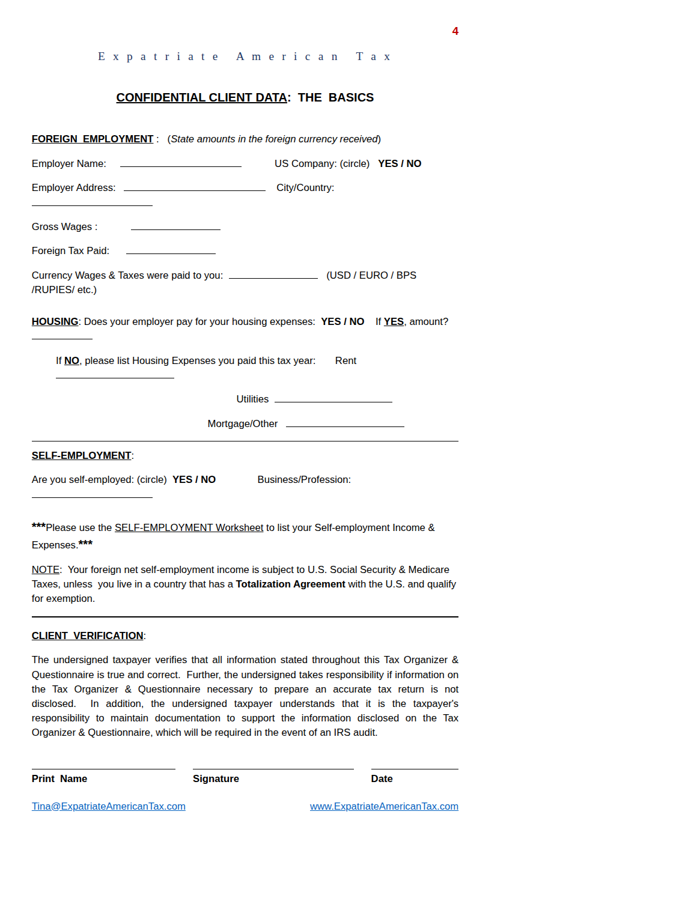4
E x p a t r i a t e A m e r i c a n T a x
CONFIDENTIAL CLIENT DATA: THE BASICS
FOREIGN EMPLOYMENT : (State amounts in the foreign currency received)
Employer Name: US Company: (circle) YES / NO
Employer Address: City/Country:
Gross Wages :
Foreign Tax Paid:
Currency Wages & Taxes were paid to you: (USD / EURO / BPS /RUPIES/ etc.)
HOUSING: Does your employer pay for your housing expenses: YES / NO If YES, amount?
If NO, please list Housing Expenses you paid this tax year: Rent
Utilities
Mortgage/Other
SELF-EMPLOYMENT:
Are you self-employed: (circle) YES / NO Business/Profession:
***Please use the SELF-EMPLOYMENT Worksheet to list your Self-employment Income & Expenses.***
NOTE: Your foreign net self-employment income is subject to U.S. Social Security & Medicare Taxes, unless you live in a country that has a Totalization Agreement with the U.S. and qualify for exemption.
CLIENT VERIFICATION:
The undersigned taxpayer verifies that all information stated throughout this Tax Organizer & Questionnaire is true and correct. Further, the undersigned takes responsibility if information on the Tax Organizer & Questionnaire necessary to prepare an accurate tax return is not disclosed. In addition, the undersigned taxpayer understands that it is the taxpayer's responsibility to maintain documentation to support the information disclosed on the Tax Organizer & Questionnaire, which will be required in the event of an IRS audit.
Print Name Signature Date
Tina@ExpatriateAmericanTax.com www.ExpatriateAmericanTax.com